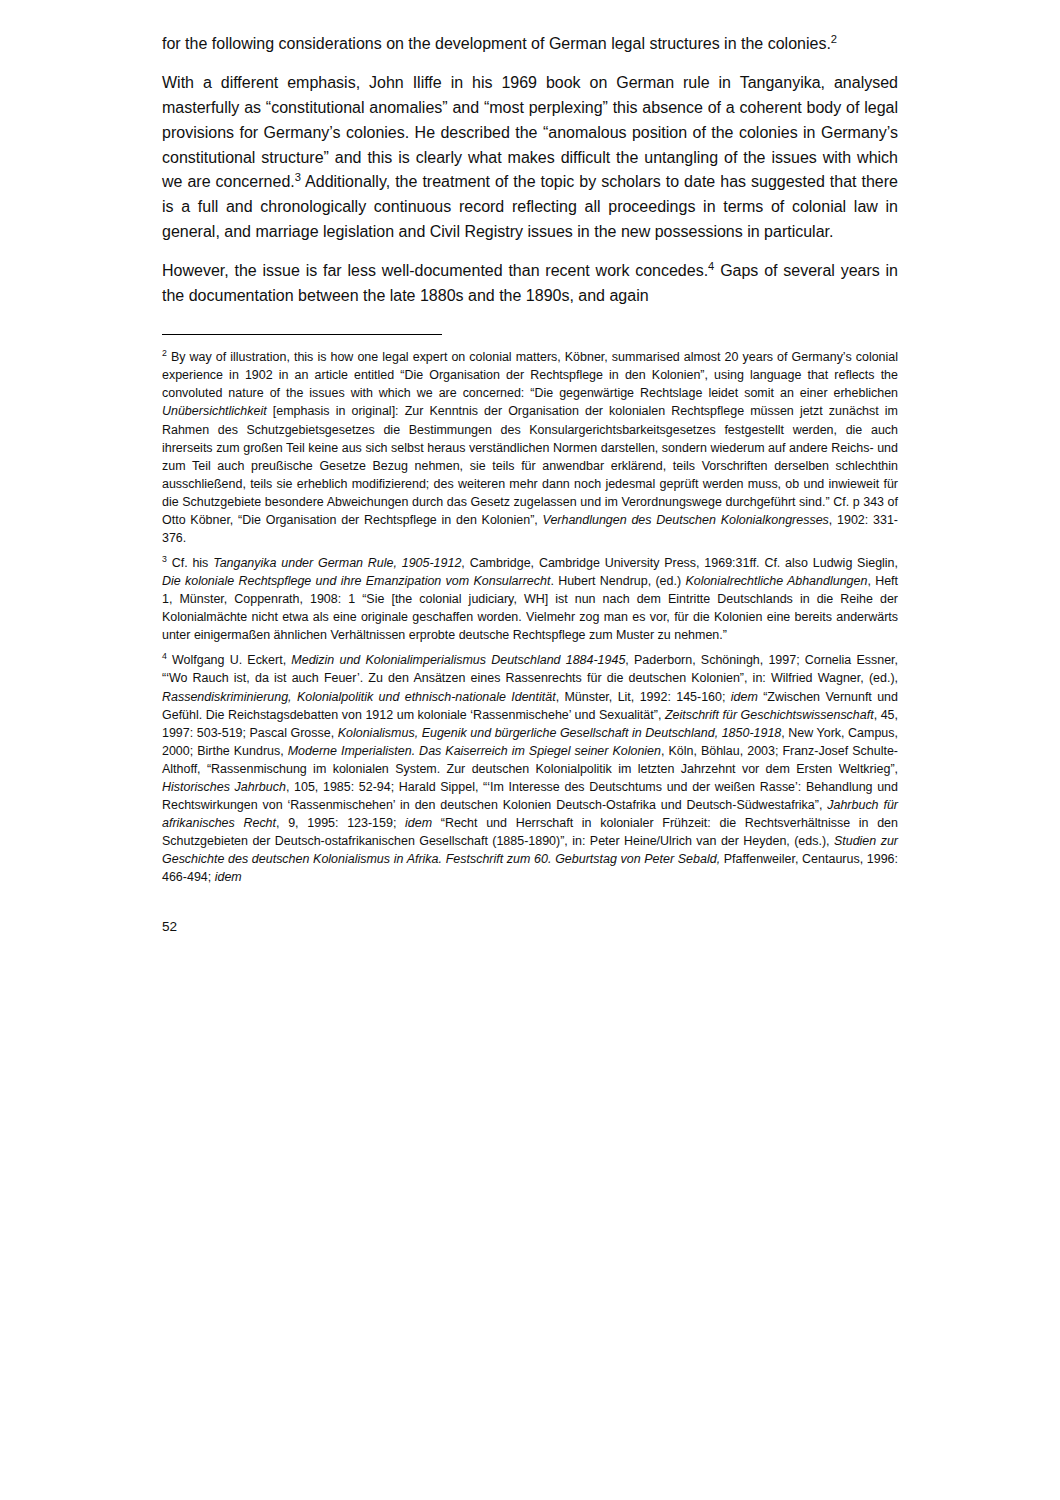for the following considerations on the development of German legal structures in the colonies.2
With a different emphasis, John Iliffe in his 1969 book on German rule in Tanganyika, analysed masterfully as “constitutional anomalies” and “most perplexing” this absence of a coherent body of legal provisions for Germany’s colonies. He described the “anomalous position of the colonies in Germany’s constitutional structure” and this is clearly what makes difficult the untangling of the issues with which we are concerned.3 Additionally, the treatment of the topic by scholars to date has suggested that there is a full and chronologically continuous record reflecting all proceedings in terms of colonial law in general, and marriage legislation and Civil Registry issues in the new possessions in particular.
However, the issue is far less well-documented than recent work concedes.4 Gaps of several years in the documentation between the late 1880s and the 1890s, and again
2 By way of illustration, this is how one legal expert on colonial matters, Köbner, summarised almost 20 years of Germany’s colonial experience in 1902 in an article entitled “Die Organisation der Rechtspflege in den Kolonien”, using language that reflects the convoluted nature of the issues with which we are concerned: “Die gegenwärtige Rechtslage leidet somit an einer erheblichen Unübersichtlichkeit [emphasis in original]: Zur Kenntnis der Organisation der kolonialen Rechtspflege müssen jetzt zunächst im Rahmen des Schutzgebietsgesetzes die Bestimmungen des Konsulargerichtsbarkeitsgesetzes festgestellt werden, die auch ihrerseits zum großen Teil keine aus sich selbst heraus verständlichen Normen darstellen, sondern wiederum auf andere Reichs- und zum Teil auch preußische Gesetze Bezug nehmen, sie teils für anwendbar erklärend, teils Vorschriften derselben schlechthin ausschließend, teils sie erheblich modifizierend; des weiteren mehr dann noch jedesmal geprüft werden muss, ob und inwieweit für die Schutzgebiete besondere Abweichungen durch das Gesetz zugelassen und im Verordnungswege durchgeführt sind.” Cf. p 343 of Otto Köbner, “Die Organisation der Rechtspflege in den Kolonien”, Verhandlungen des Deutschen Kolonialkongresses, 1902: 331-376.
3 Cf. his Tanganyika under German Rule, 1905-1912, Cambridge, Cambridge University Press, 1969:31ff. Cf. also Ludwig Sieglin, Die koloniale Rechtspflege und ihre Emanzipation vom Konsularrecht. Hubert Nendrup, (ed.) Kolonialrechtliche Abhandlungen, Heft 1, Münster, Coppenrath, 1908: 1 “Sie [the colonial judiciary, WH] ist nun nach dem Eintritte Deutschlands in die Reihe der Kolonialmächte nicht etwa als eine originale geschaffen worden. Vielmehr zog man es vor, für die Kolonien eine bereits anderwärts unter einigermaßen ähnlichen Verhältnissen erprobte deutsche Rechtspflege zum Muster zu nehmen.”
4 Wolfgang U. Eckert, Medizin und Kolonialimperialismus Deutschland 1884-1945, Paderborn, Schöningh, 1997; Cornelia Essner, “‘Wo Rauch ist, da ist auch Feuer’. Zu den Ansätzen eines Rassenrechts für die deutschen Kolonien”, in: Wilfried Wagner, (ed.), Rassendiskriminierung, Kolonialpolitik und ethnisch-nationale Identität, Münster, Lit, 1992: 145-160; idem “Zwischen Vernunft und Gefühl. Die Reichstagsdebatten von 1912 um koloniale ‘Rassenmischehe’ und Sexualität”, Zeitschrift für Geschichtswissenschaft, 45, 1997: 503-519; Pascal Grosse, Kolonialismus, Eugenik und bürgerliche Gesellschaft in Deutschland, 1850-1918, New York, Campus, 2000; Birthe Kundrus, Moderne Imperialisten. Das Kaiserreich im Spiegel seiner Kolonien, Köln, Böhlau, 2003; Franz-Josef Schulte-Althoff, “Rassenmischung im kolonialen System. Zur deutschen Kolonialpolitik im letzten Jahrzehnt vor dem Ersten Weltkrieg”, Historisches Jahrbuch, 105, 1985: 52-94; Harald Sippel, “‘Im Interesse des Deutschtums und der weißen Rasse’: Behandlung und Rechtswirkungen von ‘Rassenmischehen’ in den deutschen Kolonien Deutsch-Ostafrika und Deutsch-Südwestafrika”, Jahrbuch für afrikanisches Recht, 9, 1995: 123-159; idem “Recht und Herrschaft in kolonialer Frühzeit: die Rechtsverhältnisse in den Schutzgebieten der Deutsch-ostafrikanischen Gesellschaft (1885-1890)”, in: Peter Heine/Ulrich van der Heyden, (eds.), Studien zur Geschichte des deutschen Kolonialismus in Afrika. Festschrift zum 60. Geburtstag von Peter Sebald, Pfaffenweiler, Centaurus, 1996: 466-494; idem
52